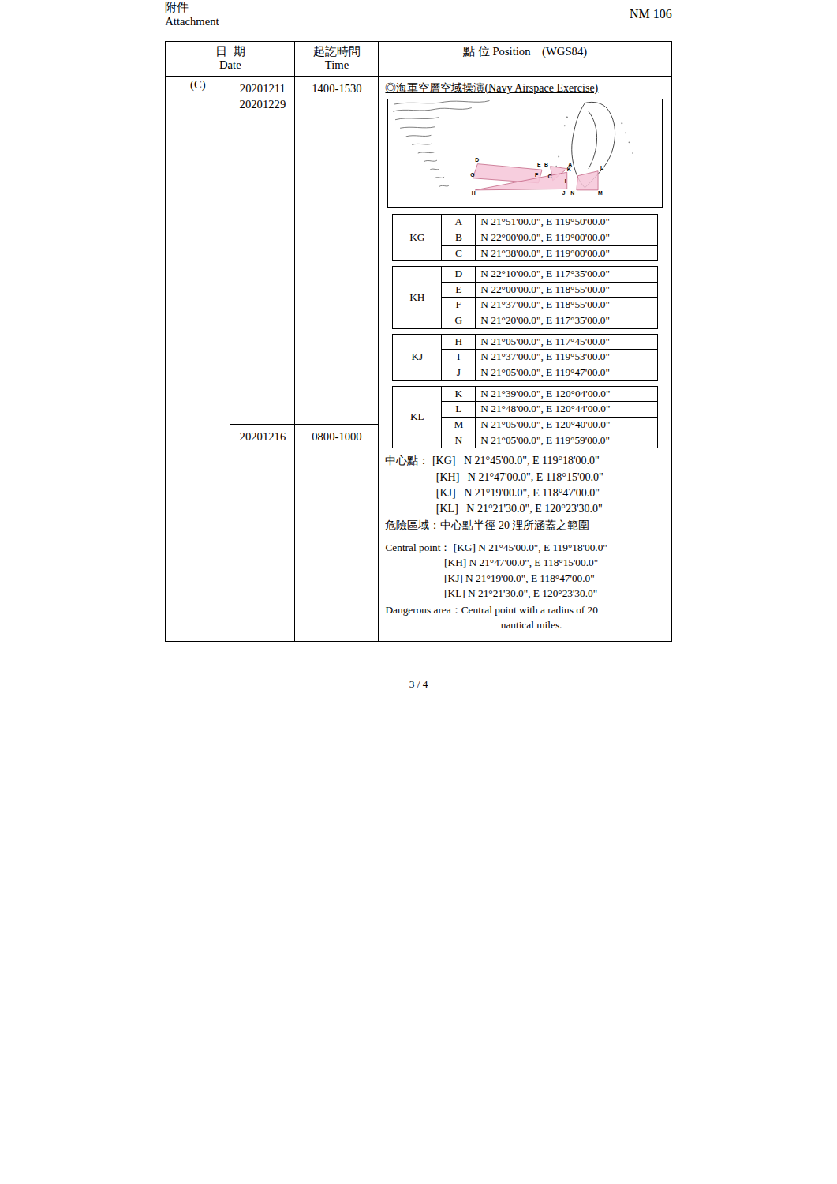附件
Attachment
NM 106
| 日 期 Date | 起訖時間 Time | 點 位 Position (WGS84) |
| --- | --- | --- |
| (C) | 20201211 20201229 | 1400-1530 | ◎海軍空層空域操演(Navy Airspace Exercise) D B E A C F G H K L I J N M / KG / A / N 21°51'00.0", E 119°50'00.0" / / B / N 22°00'00.0", E 119°00'00.0" / / C / N 21°38'00.0", E 119°00'00.0" / / KH / D / N 22°10'00.0", E 117°35'00.0" / / E / N 22°00'00.0", E 118°55'00.0" / / F / N 21°37'00.0", E 118°55'00.0" / / G / N 21°20'00.0", E 117°35'00.0" / / KJ / H / N 21°05'00.0", E 117°45'00.0" / / I / N 21°37'00.0", E 119°53'00.0" / / J / N 21°05'00.0", E 119°47'00.0" / / KL / K / N 21°39'00.0", E 120°04'00.0" / / L / N 21°48'00.0", E 120°44'00.0" / / M / N 21°05'00.0", E 120°40'00.0" / / N / N 21°05'00.0", E 119°59'00.0" / 中心點： [KG] N 21°45'00.0", E 119°18'00.0" [KH] N 21°47'00.0", E 118°15'00.0" [KJ] N 21°19'00.0", E 118°47'00.0" [KL] N 21°21'30.0", E 120°23'30.0" 危險區域：中心點半徑 20 浬所涵蓋之範圍 Central point： [KG] N 21°45'00.0", E 119°18'00.0" [KH] N 21°47'00.0", E 118°15'00.0" [KJ] N 21°19'00.0", E 118°47'00.0" [KL] N 21°21'30.0", E 120°23'30.0" Dangerous area：Central point with a radius of 20 nautical miles. |
| 20201216 | 0800-1000 |
3 / 4